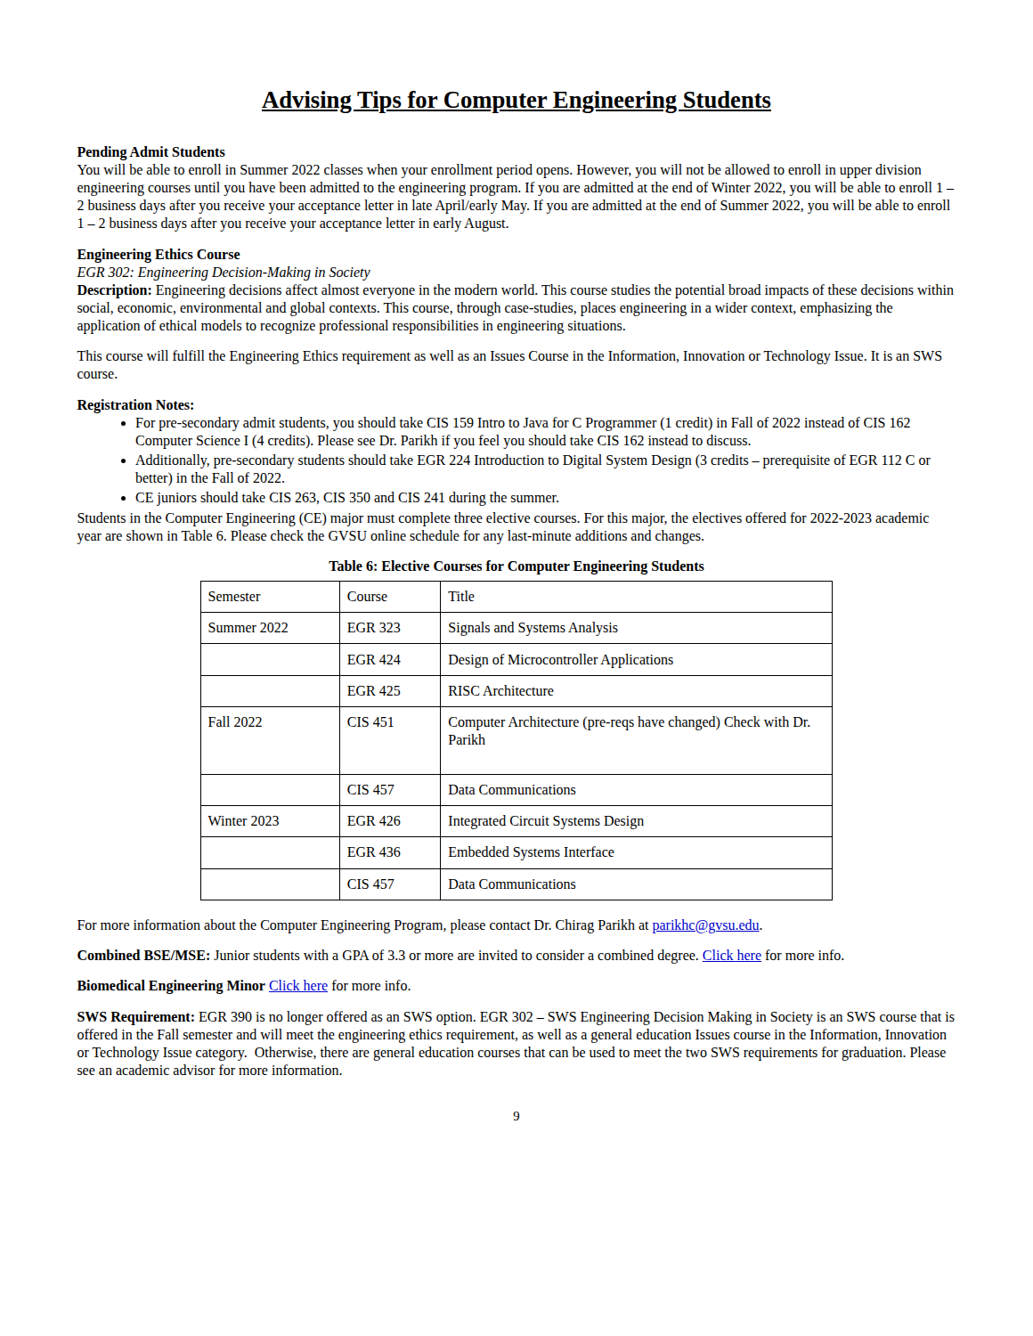Advising Tips for Computer Engineering Students
Pending Admit Students
You will be able to enroll in Summer 2022 classes when your enrollment period opens. However, you will not be allowed to enroll in upper division engineering courses until you have been admitted to the engineering program. If you are admitted at the end of Winter 2022, you will be able to enroll 1 – 2 business days after you receive your acceptance letter in late April/early May. If you are admitted at the end of Summer 2022, you will be able to enroll 1 – 2 business days after you receive your acceptance letter in early August.
Engineering Ethics Course
EGR 302: Engineering Decision-Making in Society
Description: Engineering decisions affect almost everyone in the modern world. This course studies the potential broad impacts of these decisions within social, economic, environmental and global contexts. This course, through case-studies, places engineering in a wider context, emphasizing the application of ethical models to recognize professional responsibilities in engineering situations.
This course will fulfill the Engineering Ethics requirement as well as an Issues Course in the Information, Innovation or Technology Issue. It is an SWS course.
Registration Notes:
For pre-secondary admit students, you should take CIS 159 Intro to Java for C Programmer (1 credit) in Fall of 2022 instead of CIS 162 Computer Science I (4 credits). Please see Dr. Parikh if you feel you should take CIS 162 instead to discuss.
Additionally, pre-secondary students should take EGR 224 Introduction to Digital System Design (3 credits – prerequisite of EGR 112 C or better) in the Fall of 2022.
CE juniors should take CIS 263, CIS 350 and CIS 241 during the summer.
Students in the Computer Engineering (CE) major must complete three elective courses. For this major, the electives offered for 2022-2023 academic year are shown in Table 6. Please check the GVSU online schedule for any last-minute additions and changes.
Table 6: Elective Courses for Computer Engineering Students
| Semester | Course | Title |
| Summer 2022 | EGR 323 | Signals and Systems Analysis |
| | EGR 424 | Design of Microcontroller Applications |
| | EGR 425 | RISC Architecture |
| Fall 2022 | CIS 451 | Computer Architecture (pre-reqs have changed) Check with Dr. Parikh |
| | CIS 457 | Data Communications |
| Winter 2023 | EGR 426 | Integrated Circuit Systems Design |
| | EGR 436 | Embedded Systems Interface |
| | CIS 457 | Data Communications |
For more information about the Computer Engineering Program, please contact Dr. Chirag Parikh at parikhc@gvsu.edu.
Combined BSE/MSE: Junior students with a GPA of 3.3 or more are invited to consider a combined degree. Click here for more info.
Biomedical Engineering Minor Click here for more info.
SWS Requirement: EGR 390 is no longer offered as an SWS option. EGR 302 – SWS Engineering Decision Making in Society is an SWS course that is offered in the Fall semester and will meet the engineering ethics requirement, as well as a general education Issues course in the Information, Innovation or Technology Issue category. Otherwise, there are general education courses that can be used to meet the two SWS requirements for graduation. Please see an academic advisor for more information.
9